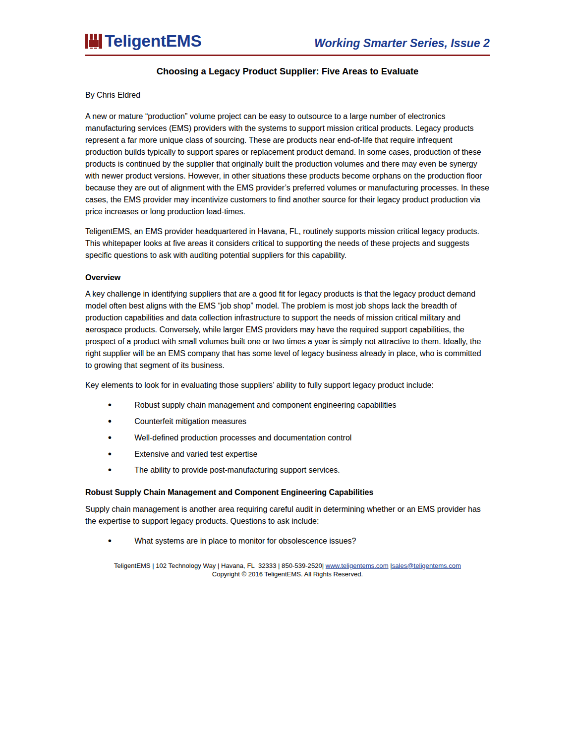Teligent EMS
Working Smarter Series, Issue 2
Choosing a Legacy Product Supplier: Five Areas to Evaluate
By Chris Eldred
A new or mature “production” volume project can be easy to outsource to a large number of electronics manufacturing services (EMS) providers with the systems to support mission critical products. Legacy products represent a far more unique class of sourcing. These are products near end-of-life that require infrequent production builds typically to support spares or replacement product demand. In some cases, production of these products is continued by the supplier that originally built the production volumes and there may even be synergy with newer product versions. However, in other situations these products become orphans on the production floor because they are out of alignment with the EMS provider’s preferred volumes or manufacturing processes. In these cases, the EMS provider may incentivize customers to find another source for their legacy product production via price increases or long production lead-times.
TeligentEMS, an EMS provider headquartered in Havana, FL, routinely supports mission critical legacy products. This whitepaper looks at five areas it considers critical to supporting the needs of these projects and suggests specific questions to ask with auditing potential suppliers for this capability.
Overview
A key challenge in identifying suppliers that are a good fit for legacy products is that the legacy product demand model often best aligns with the EMS “job shop” model. The problem is most job shops lack the breadth of production capabilities and data collection infrastructure to support the needs of mission critical military and aerospace products. Conversely, while larger EMS providers may have the required support capabilities, the prospect of a product with small volumes built one or two times a year is simply not attractive to them. Ideally, the right supplier will be an EMS company that has some level of legacy business already in place, who is committed to growing that segment of its business.
Key elements to look for in evaluating those suppliers’ ability to fully support legacy product include:
Robust supply chain management and component engineering capabilities
Counterfeit mitigation measures
Well-defined production processes and documentation control
Extensive and varied test expertise
The ability to provide post-manufacturing support services.
Robust Supply Chain Management and Component Engineering Capabilities
Supply chain management is another area requiring careful audit in determining whether or an EMS provider has the expertise to support legacy products. Questions to ask include:
What systems are in place to monitor for obsolescence issues?
TeligentEMS | 102 Technology Way | Havana, FL 32333 | 850-539-2520| www.teligentems.com |sales@teligentems.com
Copyright © 2016 TeligentEMS. All Rights Reserved.